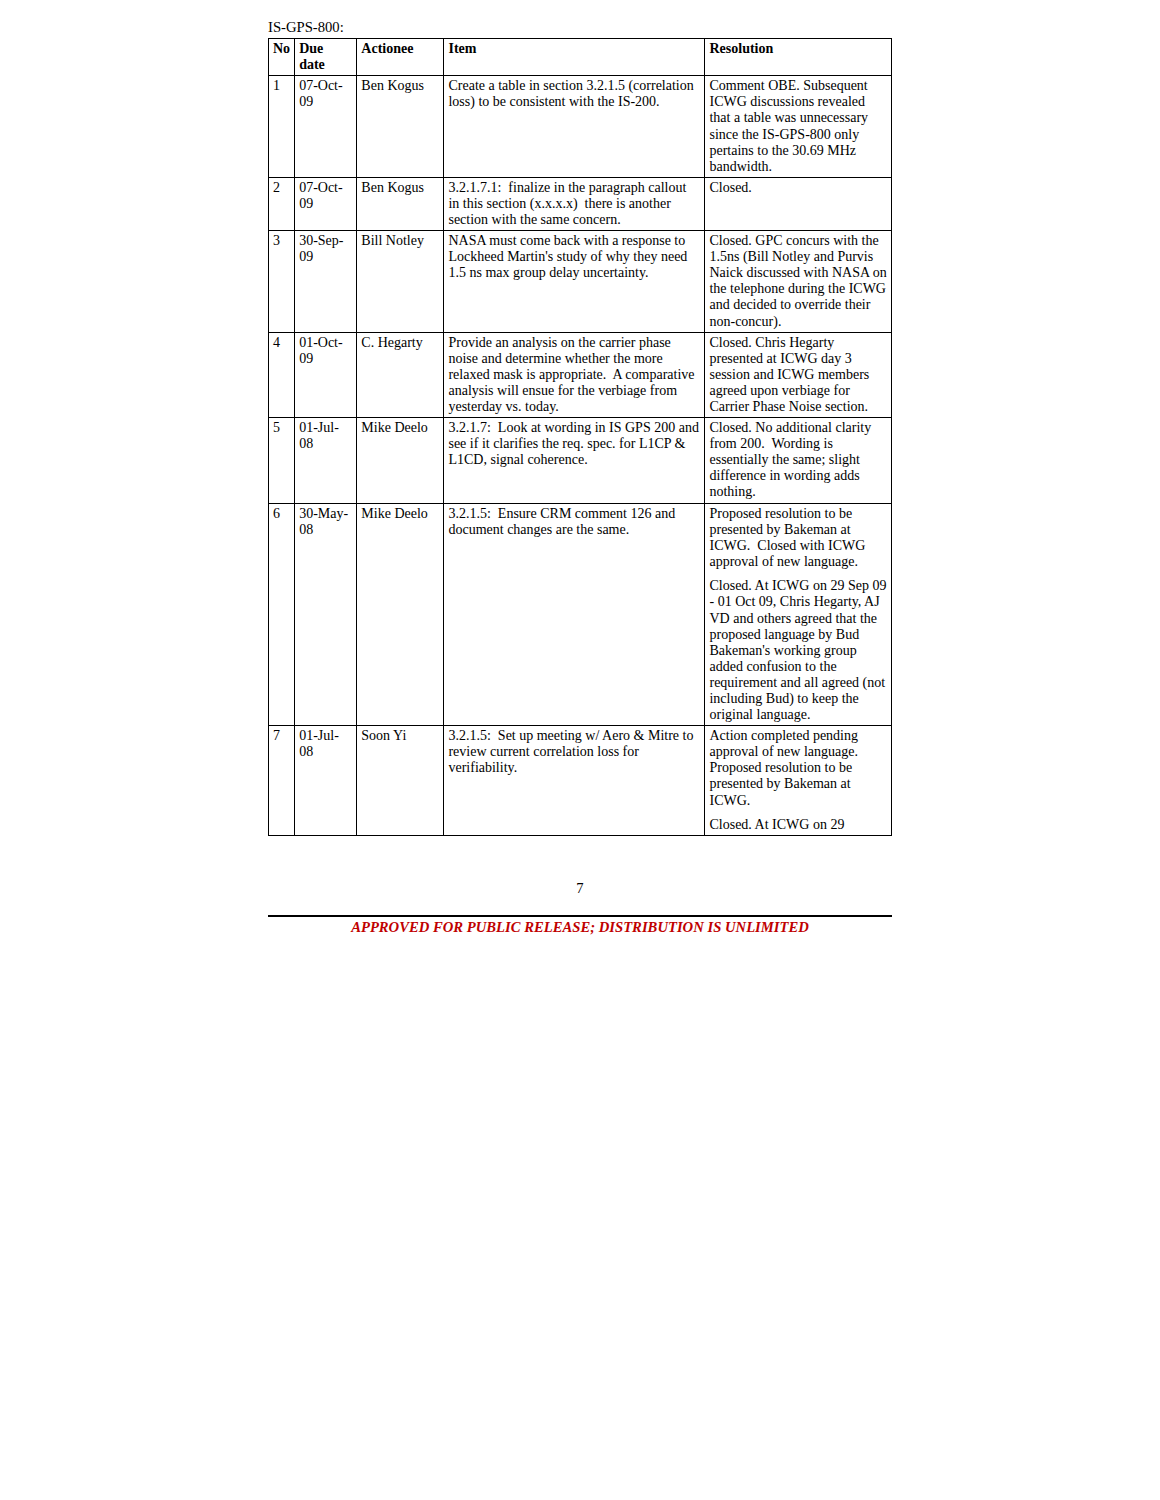IS-GPS-800:
| No | Due date | Actionee | Item | Resolution |
| --- | --- | --- | --- | --- |
| 1 | 07-Oct-09 | Ben Kogus | Create a table in section 3.2.1.5 (correlation loss) to be consistent with the IS-200. | Comment OBE. Subsequent ICWG discussions revealed that a table was unnecessary since the IS-GPS-800 only pertains to the 30.69 MHz bandwidth. |
| 2 | 07-Oct-09 | Ben Kogus | 3.2.1.7.1: finalize in the paragraph callout in this section (x.x.x.x) there is another section with the same concern. | Closed. |
| 3 | 30-Sep-09 | Bill Notley | NASA must come back with a response to Lockheed Martin's study of why they need 1.5 ns max group delay uncertainty. | Closed. GPC concurs with the 1.5ns (Bill Notley and Purvis Naick discussed with NASA on the telephone during the ICWG and decided to override their non-concur). |
| 4 | 01-Oct-09 | C. Hegarty | Provide an analysis on the carrier phase noise and determine whether the more relaxed mask is appropriate. A comparative analysis will ensue for the verbiage from yesterday vs. today. | Closed. Chris Hegarty presented at ICWG day 3 session and ICWG members agreed upon verbiage for Carrier Phase Noise section. |
| 5 | 01-Jul-08 | Mike Deelo | 3.2.1.7: Look at wording in IS GPS 200 and see if it clarifies the req. spec. for L1CP & L1CD, signal coherence. | Closed. No additional clarity from 200. Wording is essentially the same; slight difference in wording adds nothing. |
| 6 | 30-May-08 | Mike Deelo | 3.2.1.5: Ensure CRM comment 126 and document changes are the same. | Proposed resolution to be presented by Bakeman at ICWG. Closed with ICWG approval of new language. Closed. At ICWG on 29 Sep 09 - 01 Oct 09, Chris Hegarty, AJ VD and others agreed that the proposed language by Bud Bakeman's working group added confusion to the requirement and all agreed (not including Bud) to keep the original language. |
| 7 | 01-Jul-08 | Soon Yi | 3.2.1.5: Set up meeting w/ Aero & Mitre to review current correlation loss for verifiability. | Action completed pending approval of new language. Proposed resolution to be presented by Bakeman at ICWG. Closed. At ICWG on 29 |
7
APPROVED FOR PUBLIC RELEASE; DISTRIBUTION IS UNLIMITED